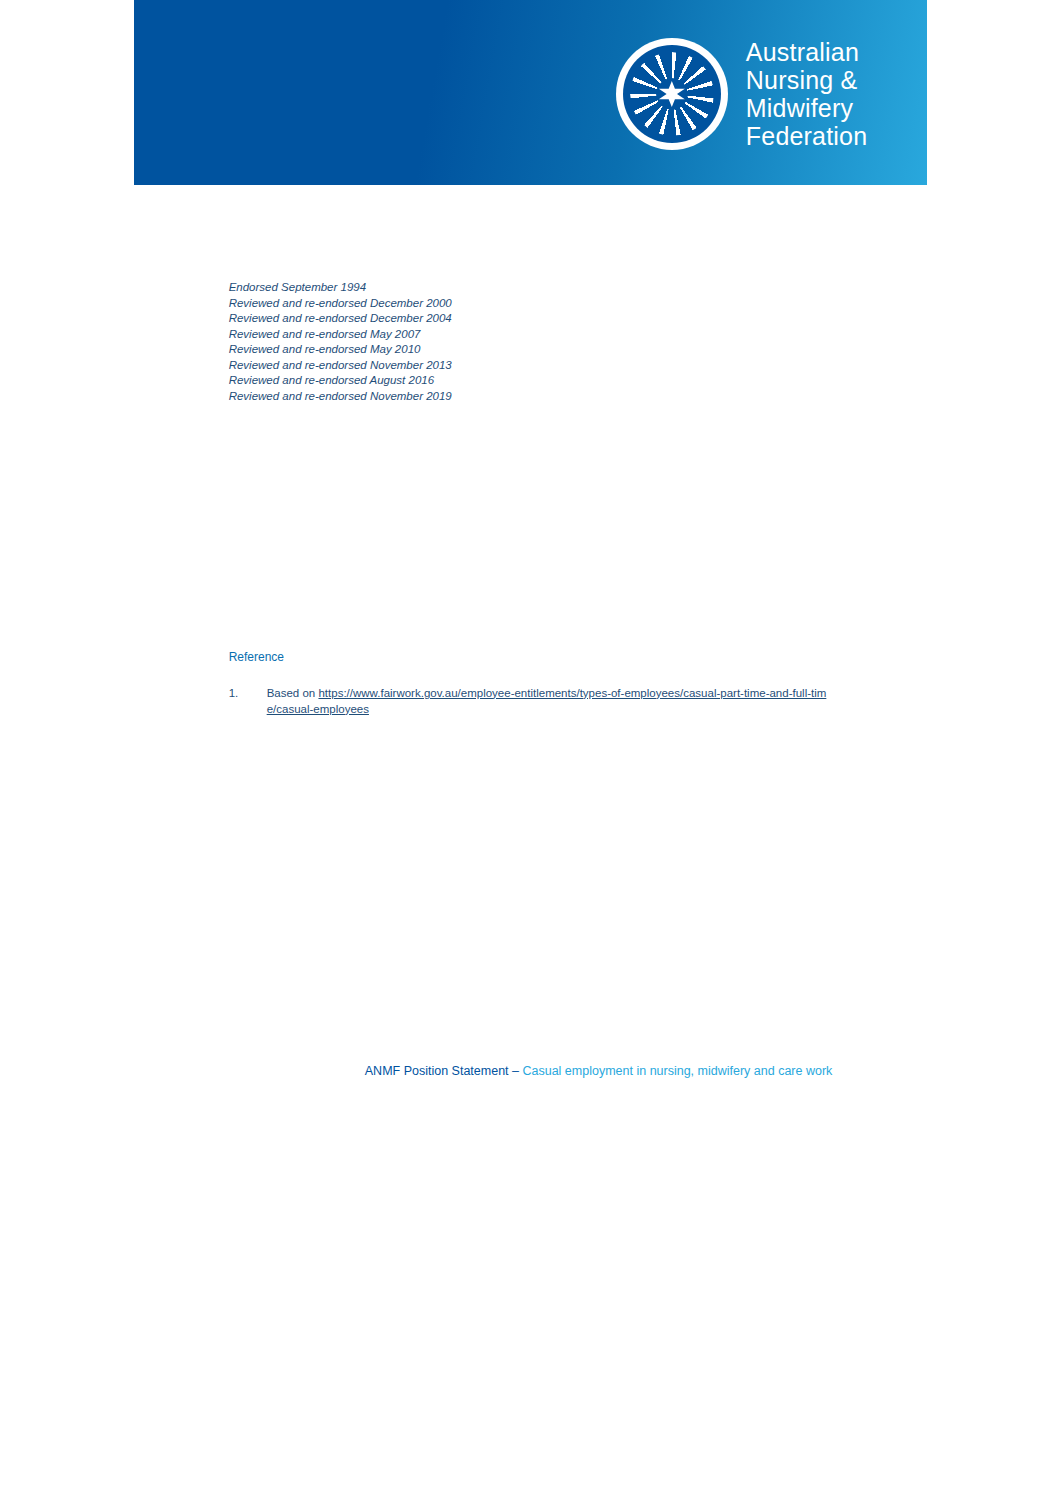Australian
Nursing &
Midwifery
Federation
Endorsed September 1994
Reviewed and re-endorsed December 2000
Reviewed and re-endorsed December 2004
Reviewed and re-endorsed May 2007
Reviewed and re-endorsed May 2010
Reviewed and re-endorsed November 2013
Reviewed and re-endorsed August 2016
Reviewed and re-endorsed November 2019
Reference
Based on https://www.fairwork.gov.au/employee-entitlements/types-of-employees/casual-part-time-and-full-time/casual-employees
ANMF Position Statement – Casual employment in nursing, midwifery and care work